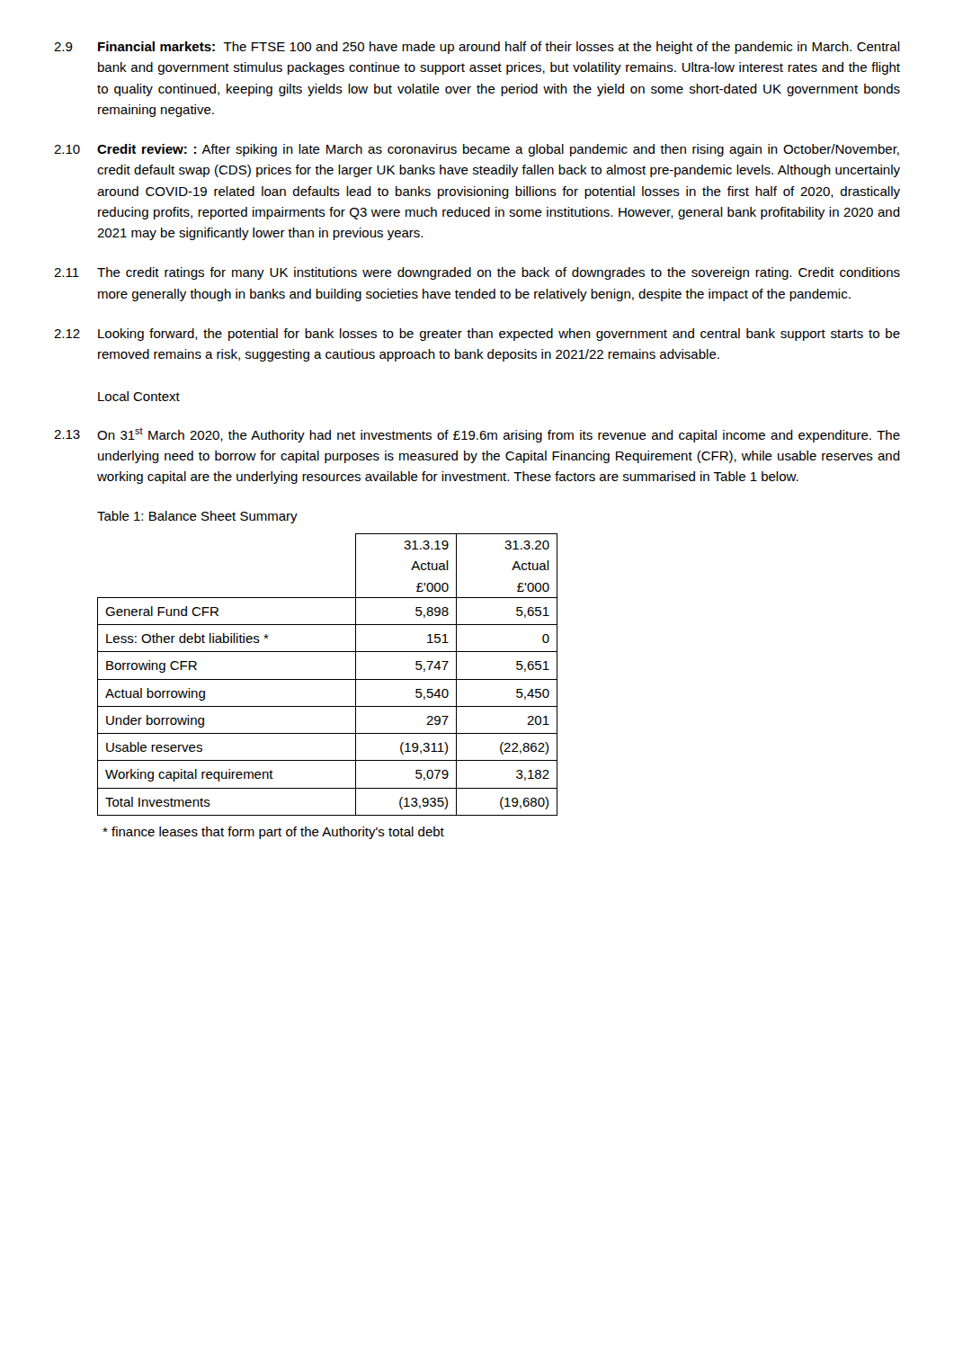2.9
Financial markets: The FTSE 100 and 250 have made up around half of their losses at the height of the pandemic in March. Central bank and government stimulus packages continue to support asset prices, but volatility remains. Ultra-low interest rates and the flight to quality continued, keeping gilts yields low but volatile over the period with the yield on some short-dated UK government bonds remaining negative.
2.10
Credit review: : After spiking in late March as coronavirus became a global pandemic and then rising again in October/November, credit default swap (CDS) prices for the larger UK banks have steadily fallen back to almost pre-pandemic levels. Although uncertainly around COVID-19 related loan defaults lead to banks provisioning billions for potential losses in the first half of 2020, drastically reducing profits, reported impairments for Q3 were much reduced in some institutions. However, general bank profitability in 2020 and 2021 may be significantly lower than in previous years.
2.11
The credit ratings for many UK institutions were downgraded on the back of downgrades to the sovereign rating. Credit conditions more generally though in banks and building societies have tended to be relatively benign, despite the impact of the pandemic.
2.12
Looking forward, the potential for bank losses to be greater than expected when government and central bank support starts to be removed remains a risk, suggesting a cautious approach to bank deposits in 2021/22 remains advisable.
Local Context
2.13
On 31st March 2020, the Authority had net investments of £19.6m arising from its revenue and capital income and expenditure. The underlying need to borrow for capital purposes is measured by the Capital Financing Requirement (CFR), while usable reserves and working capital are the underlying resources available for investment. These factors are summarised in Table 1 below.
Table 1: Balance Sheet Summary
| | 31.3.19 | 31.3.20 |
| | Actual | Actual |
| | £'000 | £'000 |
| General Fund CFR | 5,898 | 5,651 |
| Less: Other debt liabilities * | 151 | 0 |
| Borrowing CFR | 5,747 | 5,651 |
| Actual borrowing | 5,540 | 5,450 |
| Under borrowing | 297 | 201 |
| Usable reserves | (19,311) | (22,862) |
| Working capital requirement | 5,079 | 3,182 |
| Total Investments | (13,935) | (19,680) |
* finance leases that form part of the Authority's total debt